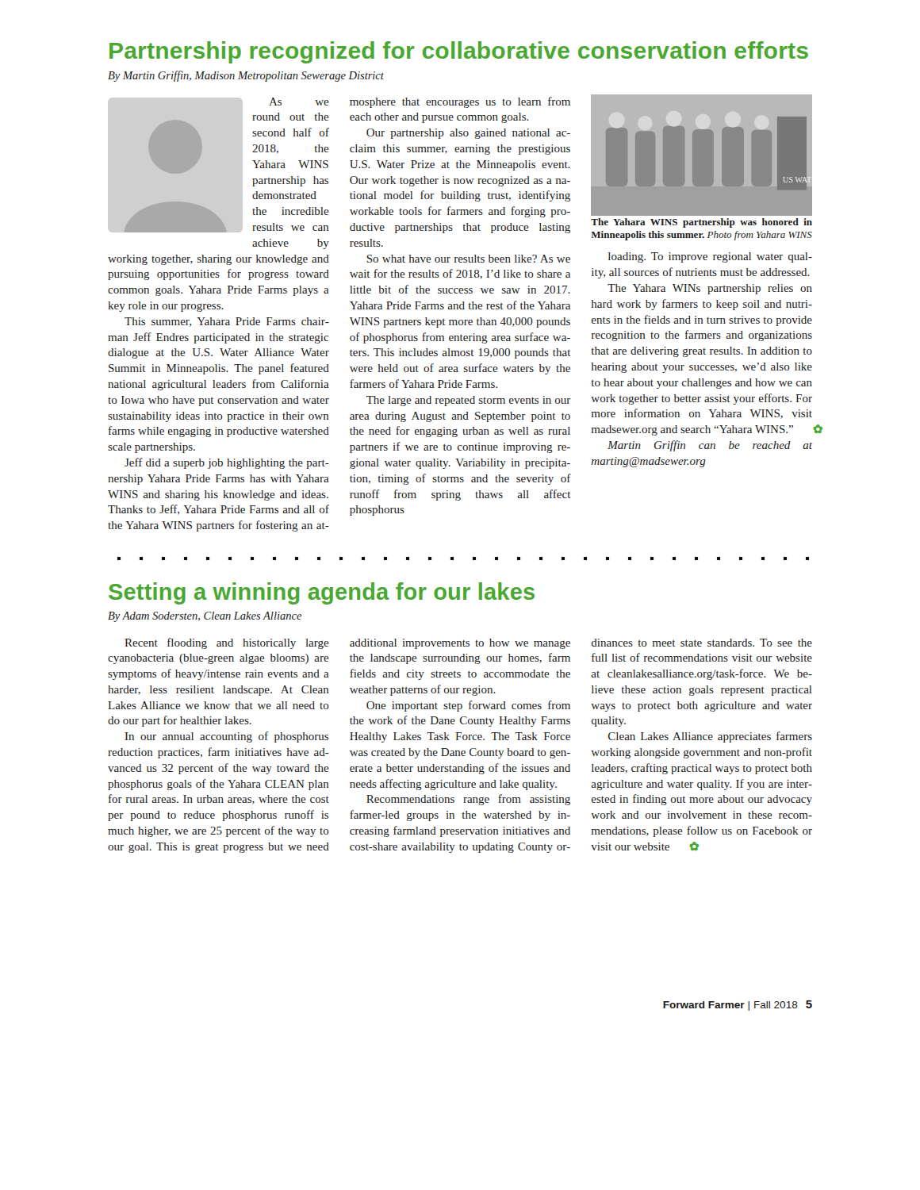Partnership recognized for collaborative conservation efforts
By Martin Griffin, Madison Metropolitan Sewerage District
As we round out the second half of 2018, the Yahara WINS partnership has demonstrated the incredible results we can achieve by working together, sharing our knowledge and pursuing opportunities for progress toward common goals. Yahara Pride Farms plays a key role in our progress.
This summer, Yahara Pride Farms chairman Jeff Endres participated in the strategic dialogue at the U.S. Water Alliance Water Summit in Minneapolis. The panel featured national agricultural leaders from California to Iowa who have put conservation and water sustainability ideas into practice in their own farms while engaging in productive watershed scale partnerships.
Jeff did a superb job highlighting the partnership Yahara Pride Farms has with Yahara WINS and sharing his knowledge and ideas. Thanks to Jeff, Yahara Pride Farms and all of the Yahara WINS partners for fostering an atmosphere that encourages us to learn from each other and pursue common goals.
Our partnership also gained national acclaim this summer, earning the prestigious U.S. Water Prize at the Minneapolis event. Our work together is now recognized as a national model for building trust, identifying workable tools for farmers and forging productive partnerships that produce lasting results.
So what have our results been like? As we wait for the results of 2018, I’d like to share a little bit of the success we saw in 2017. Yahara Pride Farms and the rest of the Yahara WINS partners kept more than 40,000 pounds of phosphorus from entering area surface waters. This includes almost 19,000 pounds that were held out of area surface waters by the farmers of Yahara Pride Farms.
The large and repeated storm events in our area during August and September point to the need for engaging urban as well as rural partners if we are to continue improving regional water quality. Variability in precipitation, timing of storms and the severity of runoff from spring thaws all affect phosphorus
The Yahara WINS partnership was honored in Minneapolis this summer. Photo from Yahara WINS
loading. To improve regional water quality, all sources of nutrients must be addressed.
The Yahara WINs partnership relies on hard work by farmers to keep soil and nutrients in the fields and in turn strives to provide recognition to the farmers and organizations that are delivering great results. In addition to hearing about your successes, we’d also like to hear about your challenges and how we can work together to better assist your efforts. For more information on Yahara WINS, visit madsewer.org and search “Yahara WINS.” ✿
Martin Griffin can be reached at marting@madsewer.org
Setting a winning agenda for our lakes
By Adam Sodersten, Clean Lakes Alliance
Recent flooding and historically large cyanobacteria (blue-green algae blooms) are symptoms of heavy/intense rain events and a harder, less resilient landscape. At Clean Lakes Alliance we know that we all need to do our part for healthier lakes.
In our annual accounting of phosphorus reduction practices, farm initiatives have advanced us 32 percent of the way toward the phosphorus goals of the Yahara CLEAN plan for rural areas. In urban areas, where the cost per pound to reduce phosphorus runoff is much higher, we are 25 percent of the way to our goal. This is great progress but we need additional improvements to how we manage the landscape surrounding our homes, farm fields and city streets to accommodate the weather patterns of our region.
One important step forward comes from the work of the Dane County Healthy Farms Healthy Lakes Task Force. The Task Force was created by the Dane County board to generate a better understanding of the issues and needs affecting agriculture and lake quality.
Recommendations range from assisting farmer-led groups in the watershed by increasing farmland preservation initiatives and cost-share availability to updating County ordinances to meet state standards. To see the full list of recommendations visit our website at cleanlakesalliance.org/task-force. We believe these action goals represent practical ways to protect both agriculture and water quality.
Clean Lakes Alliance appreciates farmers working alongside government and non-profit leaders, crafting practical ways to protect both agriculture and water quality. If you are interested in finding out more about our advocacy work and our involvement in these recommendations, please follow us on Facebook or visit our website ✿
Forward Farmer|Fall 20185